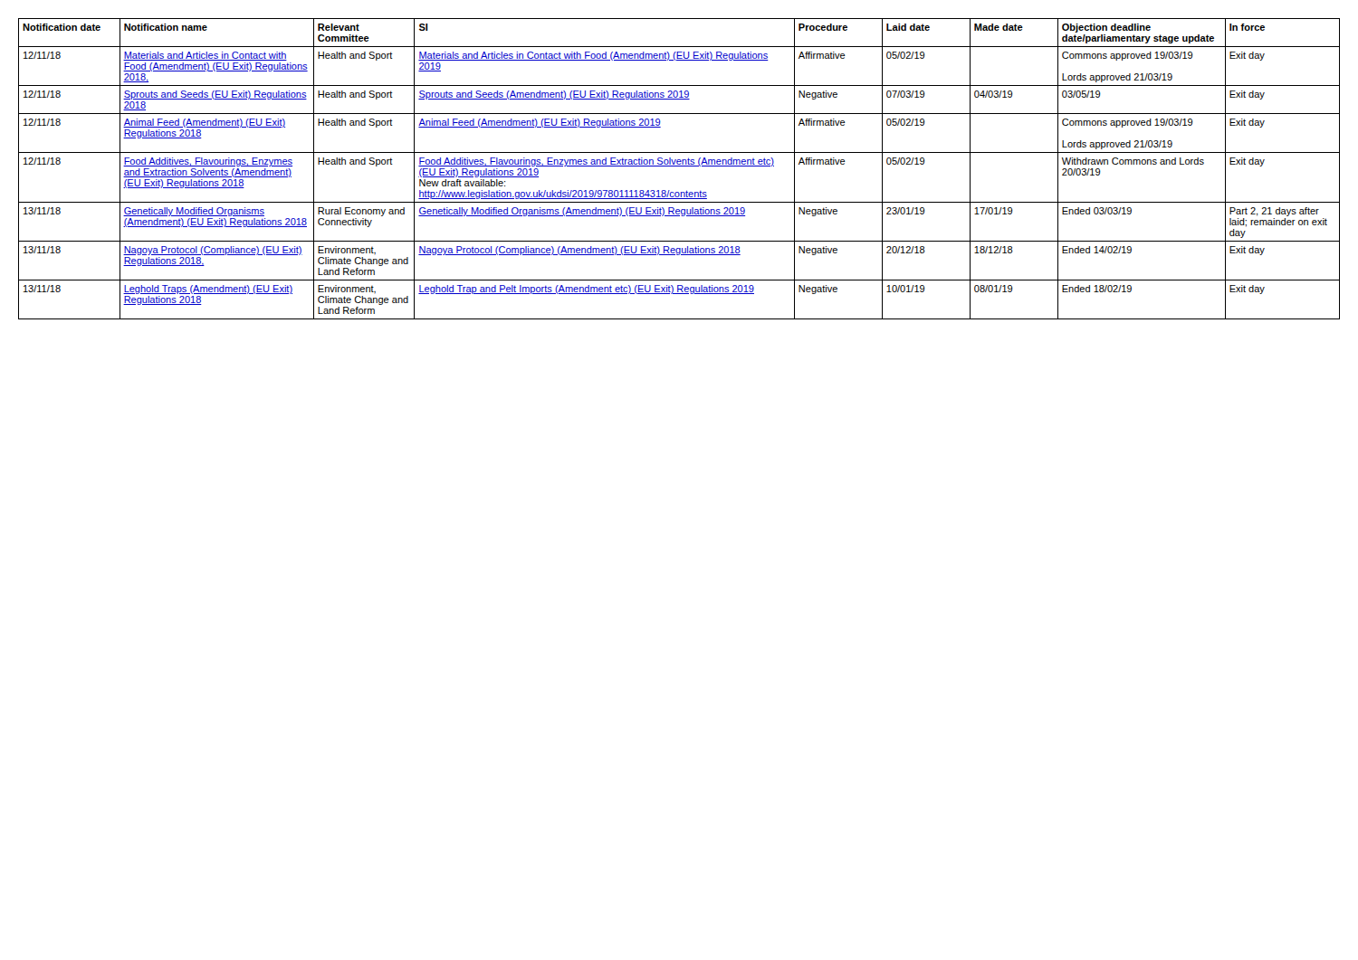| Notification date | Notification name | Relevant Committee | SI | Procedure | Laid date | Made date | Objection deadline date/parliamentary stage update | In force |
| --- | --- | --- | --- | --- | --- | --- | --- | --- |
| 12/11/18 | Materials and Articles in Contact with Food (Amendment) (EU Exit) Regulations 2018, | Health and Sport | Materials and Articles in Contact with Food (Amendment) (EU Exit) Regulations 2019 | Affirmative | 05/02/19 | | Commons approved 19/03/19 Lords approved 21/03/19 | Exit day |
| 12/11/18 | Sprouts and Seeds (EU Exit) Regulations 2018 | Health and Sport | Sprouts and Seeds (Amendment) (EU Exit) Regulations 2019 | Negative | 07/03/19 | 04/03/19 | 03/05/19 | Exit day |
| 12/11/18 | Animal Feed (Amendment) (EU Exit) Regulations 2018 | Health and Sport | Animal Feed (Amendment) (EU Exit) Regulations 2019 | Affirmative | 05/02/19 | | Commons approved 19/03/19 Lords approved 21/03/19 | Exit day |
| 12/11/18 | Food Additives, Flavourings, Enzymes and Extraction Solvents (Amendment) (EU Exit) Regulations 2018 | Health and Sport | Food Additives, Flavourings, Enzymes and Extraction Solvents (Amendment etc) (EU Exit) Regulations 2019 New draft available: http://www.legislation.gov.uk/ukdsi/2019/9780111184318/contents | Affirmative | 05/02/19 | | Withdrawn Commons and Lords 20/03/19 | Exit day |
| 13/11/18 | Genetically Modified Organisms (Amendment) (EU Exit) Regulations 2018 | Rural Economy and Connectivity | Genetically Modified Organisms (Amendment) (EU Exit) Regulations 2019 | Negative | 23/01/19 | 17/01/19 | Ended 03/03/19 | Part 2, 21 days after laid; remainder on exit day |
| 13/11/18 | Nagoya Protocol (Compliance) (EU Exit) Regulations 2018, | Environment, Climate Change and Land Reform | Nagoya Protocol (Compliance) (Amendment) (EU Exit) Regulations 2018 | Negative | 20/12/18 | 18/12/18 | Ended 14/02/19 | Exit day |
| 13/11/18 | Leghold Traps (Amendment) (EU Exit) Regulations 2018 | Environment, Climate Change and Land Reform | Leghold Trap and Pelt Imports (Amendment etc) (EU Exit) Regulations 2019 | Negative | 10/01/19 | 08/01/19 | Ended 18/02/19 | Exit day |